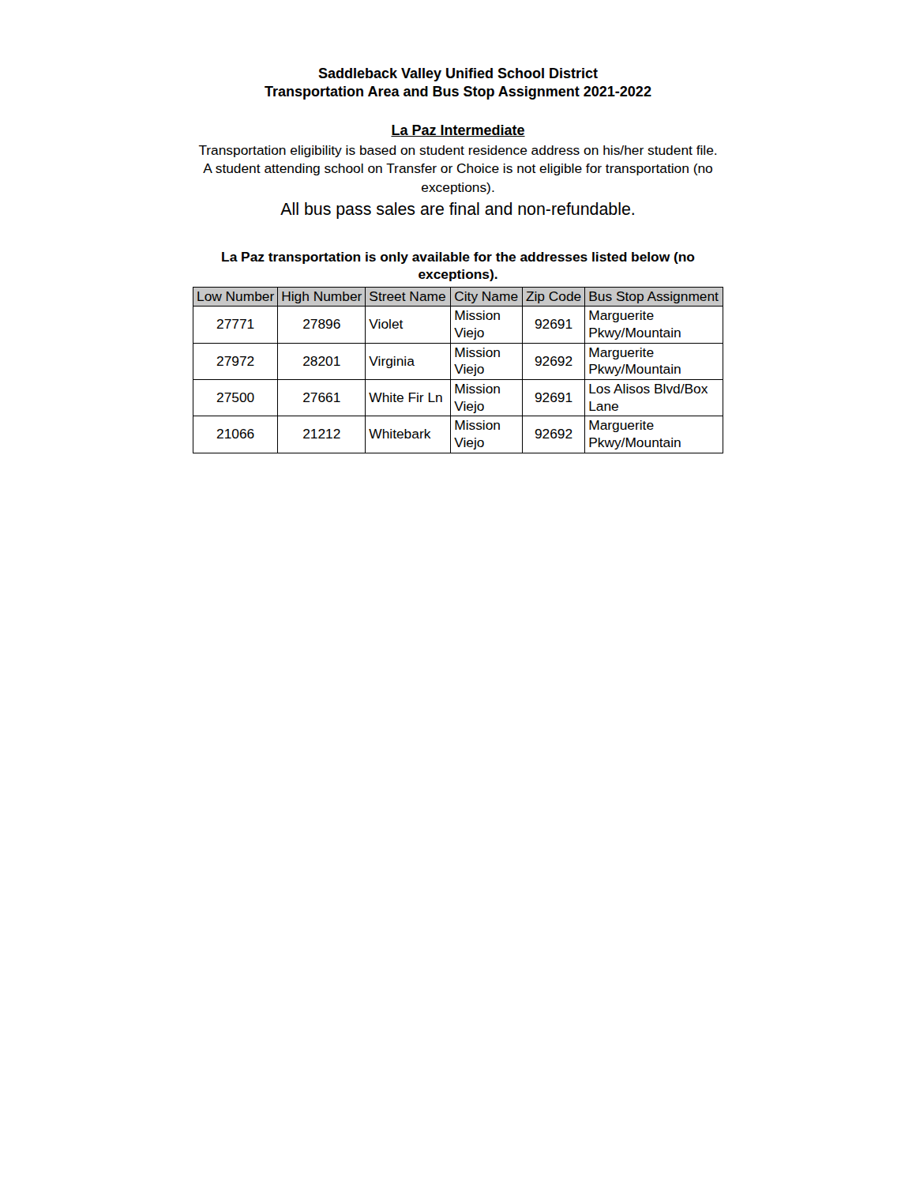Saddleback Valley Unified School District
Transportation Area and Bus Stop Assignment 2021-2022
La Paz Intermediate
Transportation eligibility is based on student residence address on his/her student file.
A student attending school on Transfer or Choice is not eligible for transportation (no exceptions).
All bus pass sales are final and non-refundable.
La Paz transportation is only available for the addresses listed below (no exceptions).
| Low Number | High Number | Street Name | City Name | Zip Code | Bus Stop Assignment |
| --- | --- | --- | --- | --- | --- |
| 27771 | 27896 | Violet | Mission Viejo | 92691 | Marguerite Pkwy/Mountain |
| 27972 | 28201 | Virginia | Mission Viejo | 92692 | Marguerite Pkwy/Mountain |
| 27500 | 27661 | White Fir Ln | Mission Viejo | 92691 | Los Alisos Blvd/Box Lane |
| 21066 | 21212 | Whitebark | Mission Viejo | 92692 | Marguerite Pkwy/Mountain |